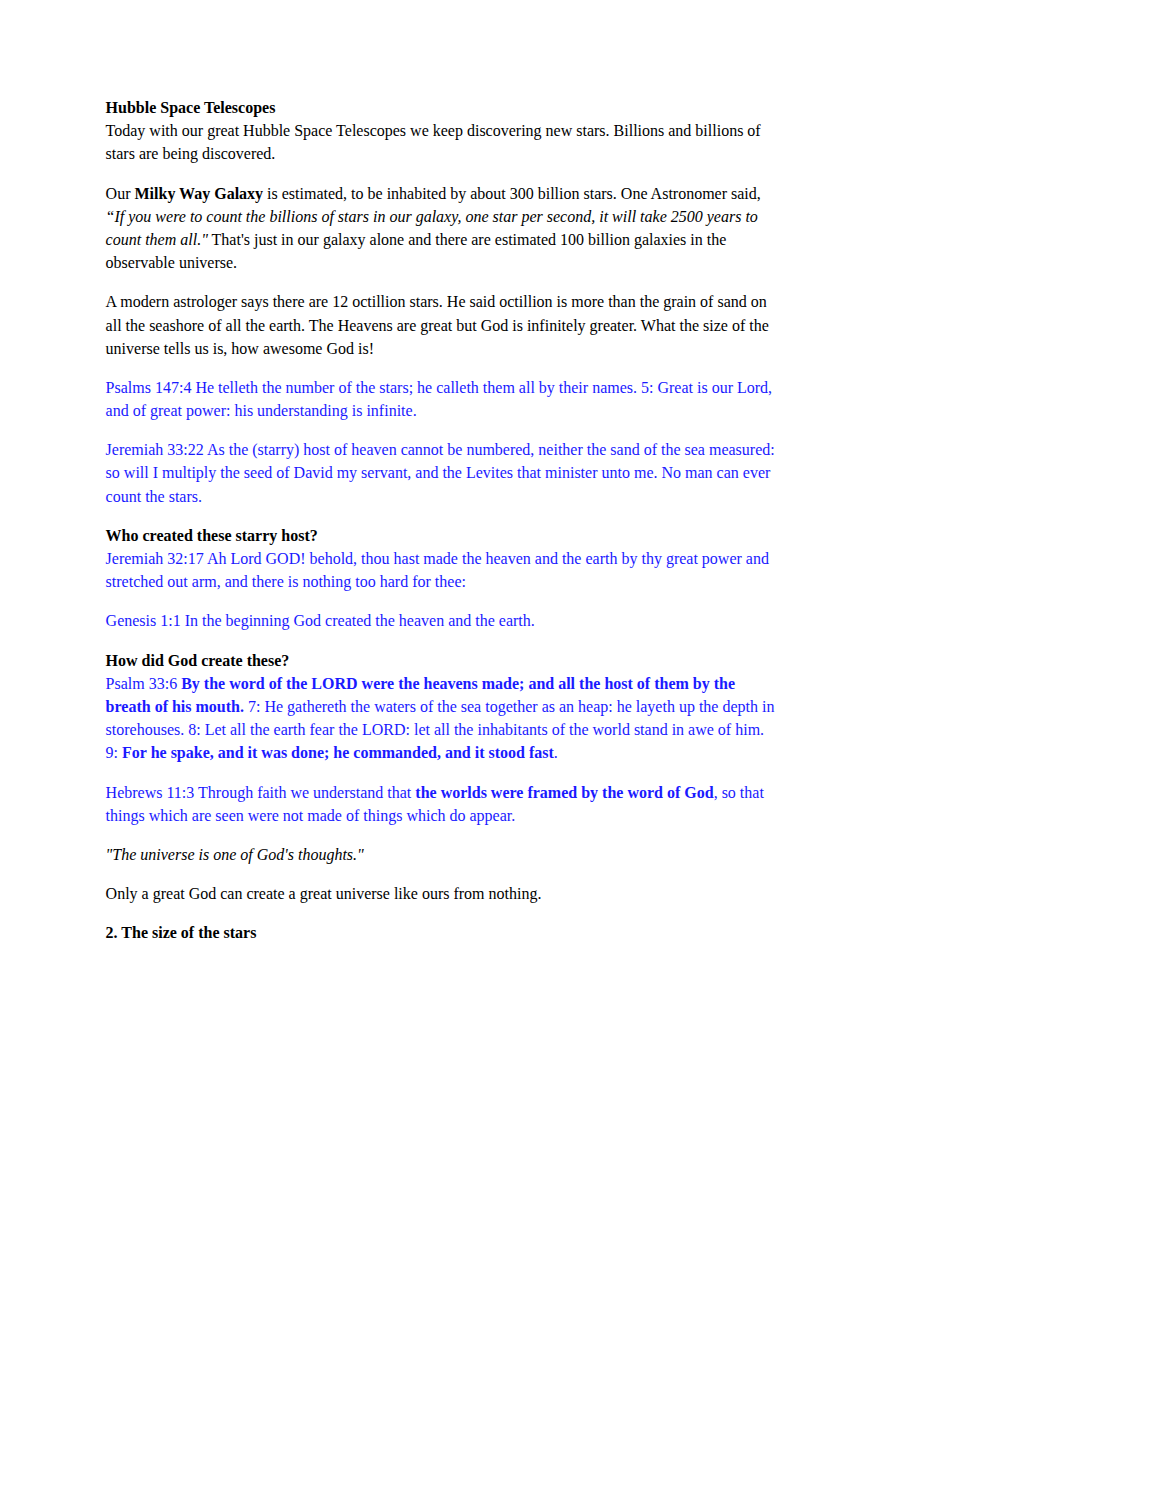Hubble Space Telescopes
Today with our great Hubble Space Telescopes we keep discovering new stars. Billions and billions of stars are being discovered.
Our Milky Way Galaxy is estimated, to be inhabited by about 300 billion stars. One Astronomer said, “If you were to count the billions of stars in our galaxy, one star per second, it will take 2500 years to count them all." That's just in our galaxy alone and there are estimated 100 billion galaxies in the observable universe.
A modern astrologer says there are 12 octillion stars. He said octillion is more than the grain of sand on all the seashore of all the earth. The Heavens are great but God is infinitely greater. What the size of the universe tells us is, how awesome God is!
Psalms 147:4 He telleth the number of the stars; he calleth them all by their names. 5: Great is our Lord, and of great power: his understanding is infinite.
Jeremiah 33:22 As the (starry) host of heaven cannot be numbered, neither the sand of the sea measured: so will I multiply the seed of David my servant, and the Levites that minister unto me. No man can ever count the stars.
Who created these starry host?
Jeremiah 32:17 Ah Lord GOD! behold, thou hast made the heaven and the earth by thy great power and stretched out arm, and there is nothing too hard for thee:
Genesis 1:1 In the beginning God created the heaven and the earth.
How did God create these?
Psalm 33:6 By the word of the LORD were the heavens made; and all the host of them by the breath of his mouth. 7: He gathereth the waters of the sea together as an heap: he layeth up the depth in storehouses. 8: Let all the earth fear the LORD: let all the inhabitants of the world stand in awe of him. 9: For he spake, and it was done; he commanded, and it stood fast.
Hebrews 11:3 Through faith we understand that the worlds were framed by the word of God, so that things which are seen were not made of things which do appear.
"The universe is one of God's thoughts."
Only a great God can create a great universe like ours from nothing.
2. The size of the stars